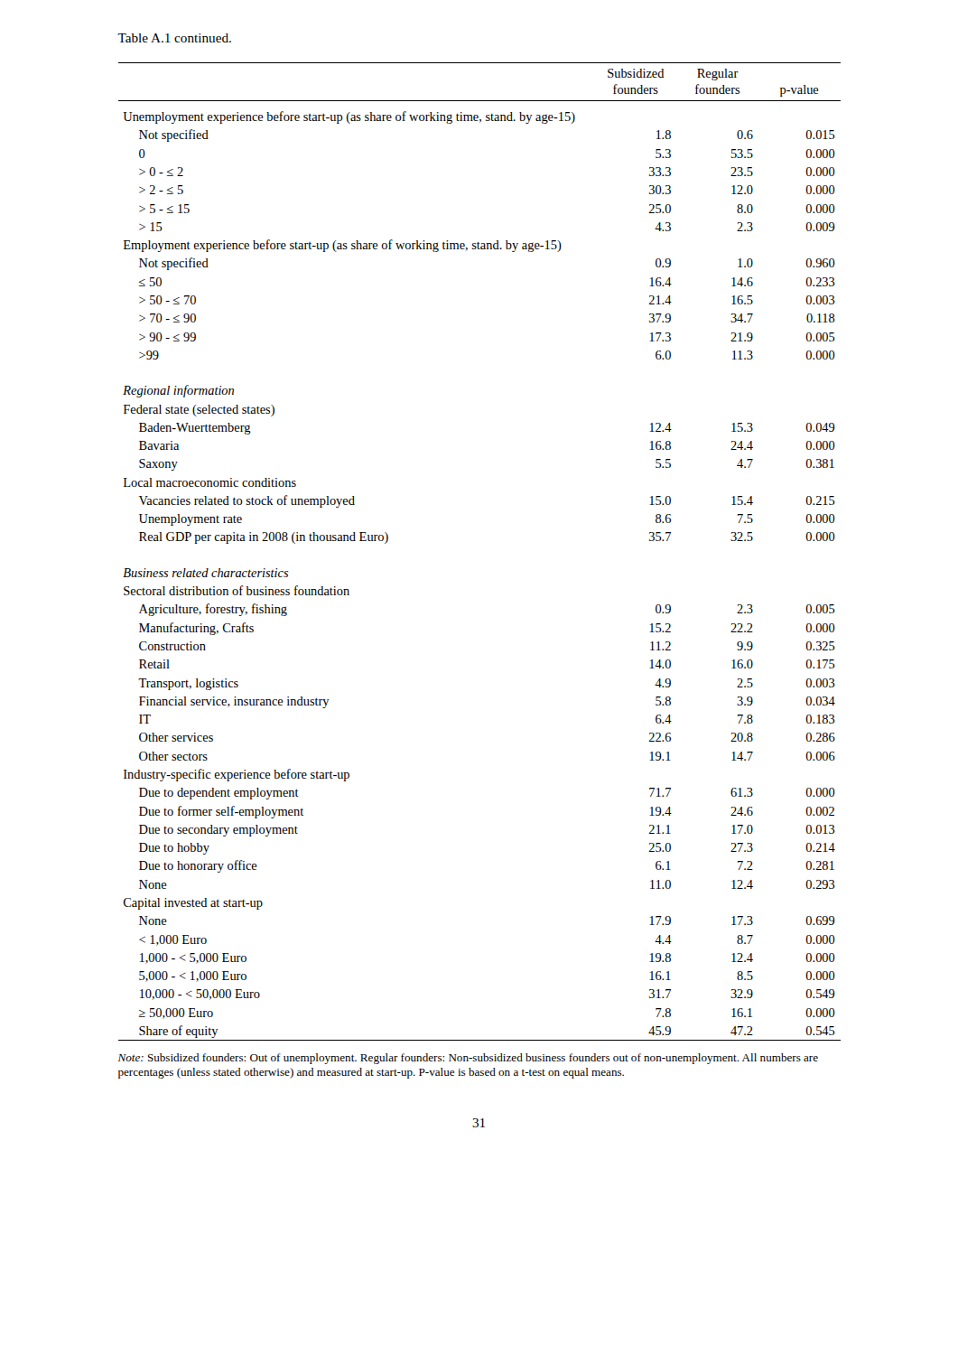Table A.1 continued.
| | Subsidized founders | Regular founders | p-value |
| --- | --- | --- | --- |
| Unemployment experience before start-up (as share of working time, stand. by age-15) |
| Not specified | 1.8 | 0.6 | 0.015 |
| 0 | 5.3 | 53.5 | 0.000 |
| > 0 - ≤ 2 | 33.3 | 23.5 | 0.000 |
| > 2 - ≤ 5 | 30.3 | 12.0 | 0.000 |
| > 5 - ≤ 15 | 25.0 | 8.0 | 0.000 |
| > 15 | 4.3 | 2.3 | 0.009 |
| Employment experience before start-up (as share of working time, stand. by age-15) |
| Not specified | 0.9 | 1.0 | 0.960 |
| ≤ 50 | 16.4 | 14.6 | 0.233 |
| > 50 - ≤ 70 | 21.4 | 16.5 | 0.003 |
| > 70 - ≤ 90 | 37.9 | 34.7 | 0.118 |
| > 90 - ≤ 99 | 17.3 | 21.9 | 0.005 |
| >99 | 6.0 | 11.3 | 0.000 |
| Regional information | | | |
| Federal state (selected states) | | | |
| Baden-Wuerttemberg | 12.4 | 15.3 | 0.049 |
| Bavaria | 16.8 | 24.4 | 0.000 |
| Saxony | 5.5 | 4.7 | 0.381 |
| Local macroeconomic conditions | | | |
| Vacancies related to stock of unemployed | 15.0 | 15.4 | 0.215 |
| Unemployment rate | 8.6 | 7.5 | 0.000 |
| Real GDP per capita in 2008 (in thousand Euro) | 35.7 | 32.5 | 0.000 |
| Business related characteristics | | | |
| Sectoral distribution of business foundation | | | |
| Agriculture, forestry, fishing | 0.9 | 2.3 | 0.005 |
| Manufacturing, Crafts | 15.2 | 22.2 | 0.000 |
| Construction | 11.2 | 9.9 | 0.325 |
| Retail | 14.0 | 16.0 | 0.175 |
| Transport, logistics | 4.9 | 2.5 | 0.003 |
| Financial service, insurance industry | 5.8 | 3.9 | 0.034 |
| IT | 6.4 | 7.8 | 0.183 |
| Other services | 22.6 | 20.8 | 0.286 |
| Other sectors | 19.1 | 14.7 | 0.006 |
| Industry-specific experience before start-up | | | |
| Due to dependent employment | 71.7 | 61.3 | 0.000 |
| Due to former self-employment | 19.4 | 24.6 | 0.002 |
| Due to secondary employment | 21.1 | 17.0 | 0.013 |
| Due to hobby | 25.0 | 27.3 | 0.214 |
| Due to honorary office | 6.1 | 7.2 | 0.281 |
| None | 11.0 | 12.4 | 0.293 |
| Capital invested at start-up | | | |
| None | 17.9 | 17.3 | 0.699 |
| < 1,000 Euro | 4.4 | 8.7 | 0.000 |
| 1,000 - < 5,000 Euro | 19.8 | 12.4 | 0.000 |
| 5,000 - < 1,000 Euro | 16.1 | 8.5 | 0.000 |
| 10,000 - < 50,000 Euro | 31.7 | 32.9 | 0.549 |
| ≥ 50,000 Euro | 7.8 | 16.1 | 0.000 |
| Share of equity | 45.9 | 47.2 | 0.545 |
Note: Subsidized founders: Out of unemployment. Regular founders: Non-subsidized business founders out of non-unemployment. All numbers are percentages (unless stated otherwise) and measured at start-up. P-value is based on a t-test on equal means.
31